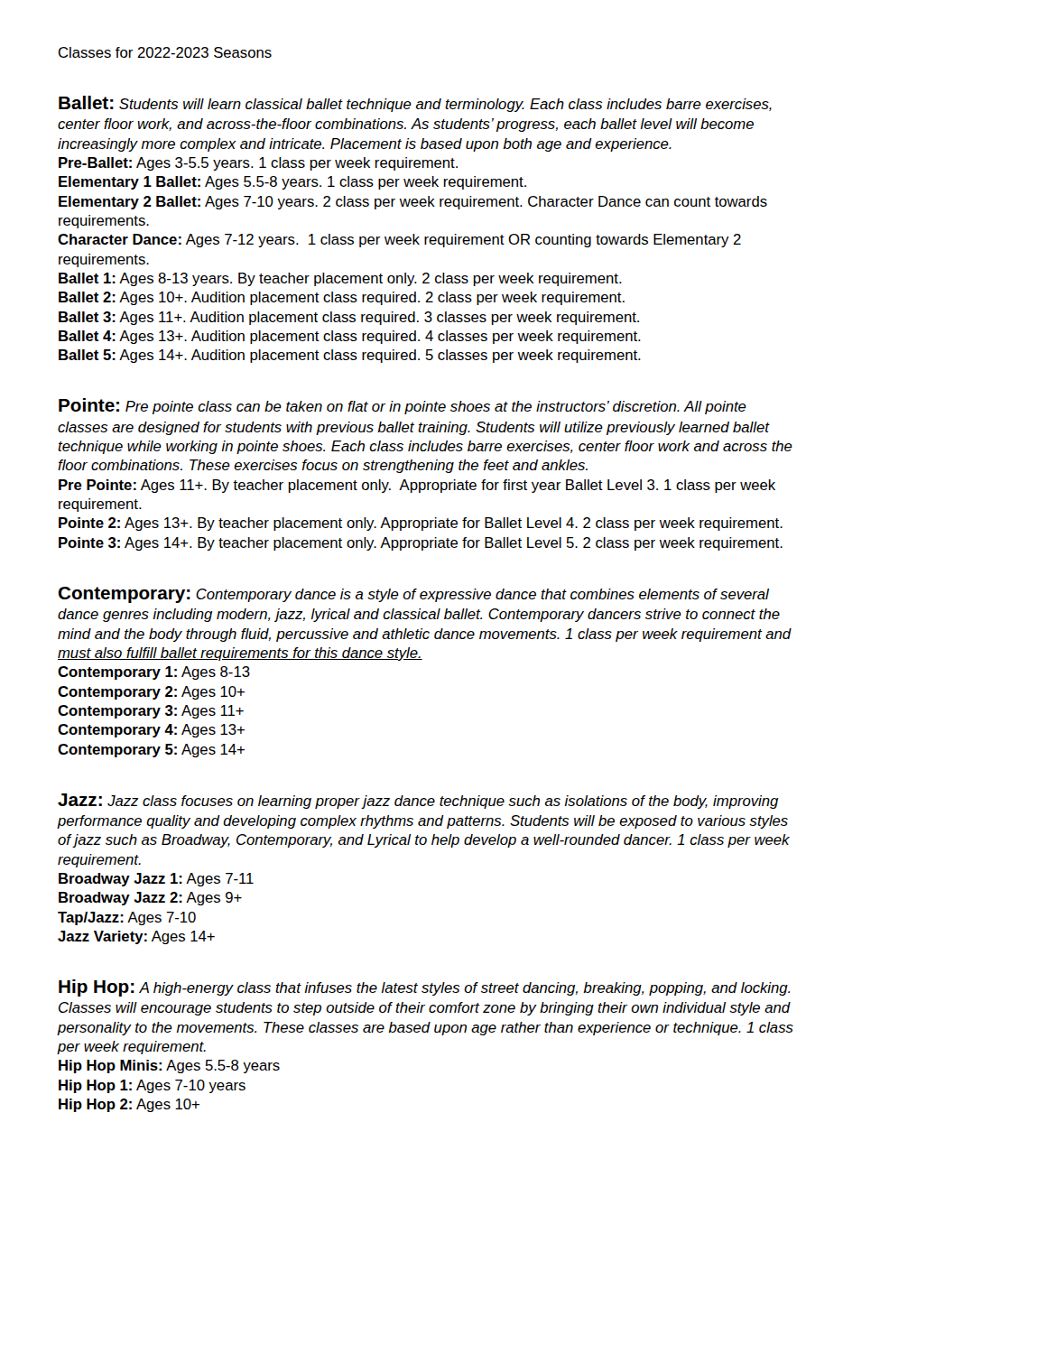Classes for 2022-2023 Seasons
Ballet: Students will learn classical ballet technique and terminology. Each class includes barre exercises, center floor work, and across-the-floor combinations. As students’ progress, each ballet level will become increasingly more complex and intricate. Placement is based upon both age and experience.
Pre-Ballet: Ages 3-5.5 years. 1 class per week requirement.
Elementary 1 Ballet: Ages 5.5-8 years. 1 class per week requirement.
Elementary 2 Ballet: Ages 7-10 years. 2 class per week requirement. Character Dance can count towards requirements.
Character Dance: Ages 7-12 years. 1 class per week requirement OR counting towards Elementary 2 requirements.
Ballet 1: Ages 8-13 years. By teacher placement only. 2 class per week requirement.
Ballet 2: Ages 10+. Audition placement class required. 2 class per week requirement.
Ballet 3: Ages 11+. Audition placement class required. 3 classes per week requirement.
Ballet 4: Ages 13+. Audition placement class required. 4 classes per week requirement.
Ballet 5: Ages 14+. Audition placement class required. 5 classes per week requirement.
Pointe: Pre pointe class can be taken on flat or in pointe shoes at the instructors’ discretion. All pointe classes are designed for students with previous ballet training. Students will utilize previously learned ballet technique while working in pointe shoes. Each class includes barre exercises, center floor work and across the floor combinations. These exercises focus on strengthening the feet and ankles.
Pre Pointe: Ages 11+. By teacher placement only. Appropriate for first year Ballet Level 3. 1 class per week requirement.
Pointe 2: Ages 13+. By teacher placement only. Appropriate for Ballet Level 4. 2 class per week requirement.
Pointe 3: Ages 14+. By teacher placement only. Appropriate for Ballet Level 5. 2 class per week requirement.
Contemporary: Contemporary dance is a style of expressive dance that combines elements of several dance genres including modern, jazz, lyrical and classical ballet. Contemporary dancers strive to connect the mind and the body through fluid, percussive and athletic dance movements. 1 class per week requirement and must also fulfill ballet requirements for this dance style.
Contemporary 1: Ages 8-13
Contemporary 2: Ages 10+
Contemporary 3: Ages 11+
Contemporary 4: Ages 13+
Contemporary 5: Ages 14+
Jazz: Jazz class focuses on learning proper jazz dance technique such as isolations of the body, improving performance quality and developing complex rhythms and patterns. Students will be exposed to various styles of jazz such as Broadway, Contemporary, and Lyrical to help develop a well-rounded dancer. 1 class per week requirement.
Broadway Jazz 1: Ages 7-11
Broadway Jazz 2: Ages 9+
Tap/Jazz: Ages 7-10
Jazz Variety: Ages 14+
Hip Hop: A high-energy class that infuses the latest styles of street dancing, breaking, popping, and locking. Classes will encourage students to step outside of their comfort zone by bringing their own individual style and personality to the movements. These classes are based upon age rather than experience or technique. 1 class per week requirement.
Hip Hop Minis: Ages 5.5-8 years
Hip Hop 1: Ages 7-10 years
Hip Hop 2: Ages 10+